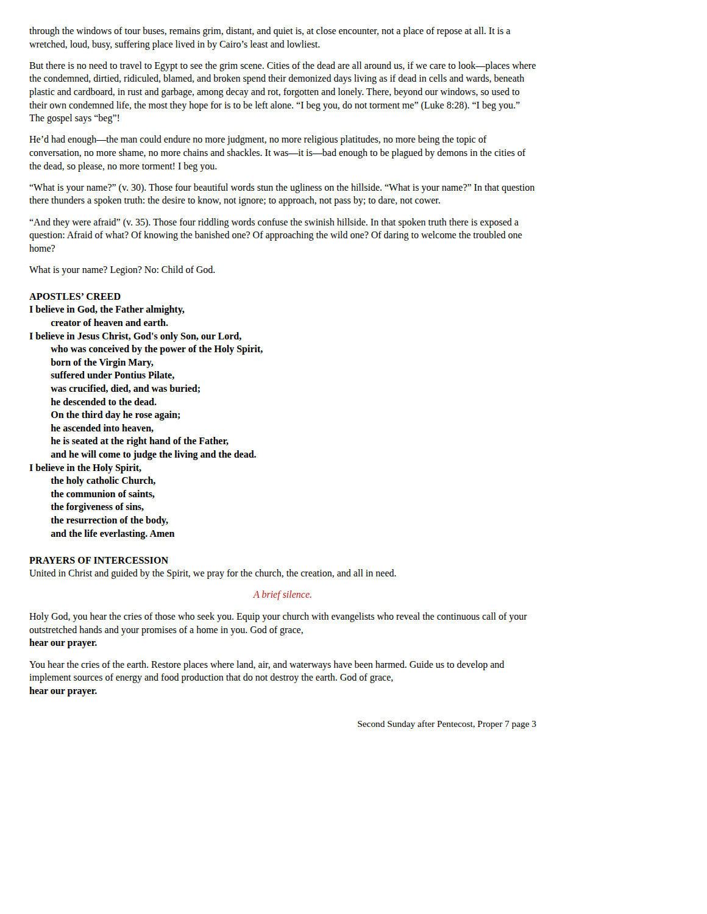through the windows of tour buses, remains grim, distant, and quiet is, at close encounter, not a place of repose at all. It is a wretched, loud, busy, suffering place lived in by Cairo’s least and lowliest.
But there is no need to travel to Egypt to see the grim scene. Cities of the dead are all around us, if we care to look—places where the condemned, dirtied, ridiculed, blamed, and broken spend their demonized days living as if dead in cells and wards, beneath plastic and cardboard, in rust and garbage, among decay and rot, forgotten and lonely. There, beyond our windows, so used to their own condemned life, the most they hope for is to be left alone. “I beg you, do not torment me” (Luke 8:28). “I beg you.” The gospel says “beg”!
He’d had enough—the man could endure no more judgment, no more religious platitudes, no more being the topic of conversation, no more shame, no more chains and shackles. It was—it is—bad enough to be plagued by demons in the cities of the dead, so please, no more torment! I beg you.
“What is your name?” (v. 30). Those four beautiful words stun the ugliness on the hillside. “What is your name?” In that question there thunders a spoken truth: the desire to know, not ignore; to approach, not pass by; to dare, not cower.
“And they were afraid” (v. 35). Those four riddling words confuse the swinish hillside. In that spoken truth there is exposed a question: Afraid of what? Of knowing the banished one? Of approaching the wild one? Of daring to welcome the troubled one home?
What is your name? Legion? No: Child of God.
APOSTLES’ CREED
I believe in God, the Father almighty,
creator of heaven and earth.
I believe in Jesus Christ, God's only Son, our Lord,
who was conceived by the power of the Holy Spirit,
born of the Virgin Mary,
suffered under Pontius Pilate,
was crucified, died, and was buried;
he descended to the dead.
On the third day he rose again;
he ascended into heaven,
he is seated at the right hand of the Father,
and he will come to judge the living and the dead.
I believe in the Holy Spirit,
the holy catholic Church,
the communion of saints,
the forgiveness of sins,
the resurrection of the body,
and the life everlasting. Amen
PRAYERS OF INTERCESSION
United in Christ and guided by the Spirit, we pray for the church, the creation, and all in need.
A brief silence.
Holy God, you hear the cries of those who seek you. Equip your church with evangelists who reveal the continuous call of your outstretched hands and your promises of a home in you. God of grace,
hear our prayer.
You hear the cries of the earth. Restore places where land, air, and waterways have been harmed. Guide us to develop and implement sources of energy and food production that do not destroy the earth. God of grace,
hear our prayer.
Second Sunday after Pentecost, Proper 7 page 3